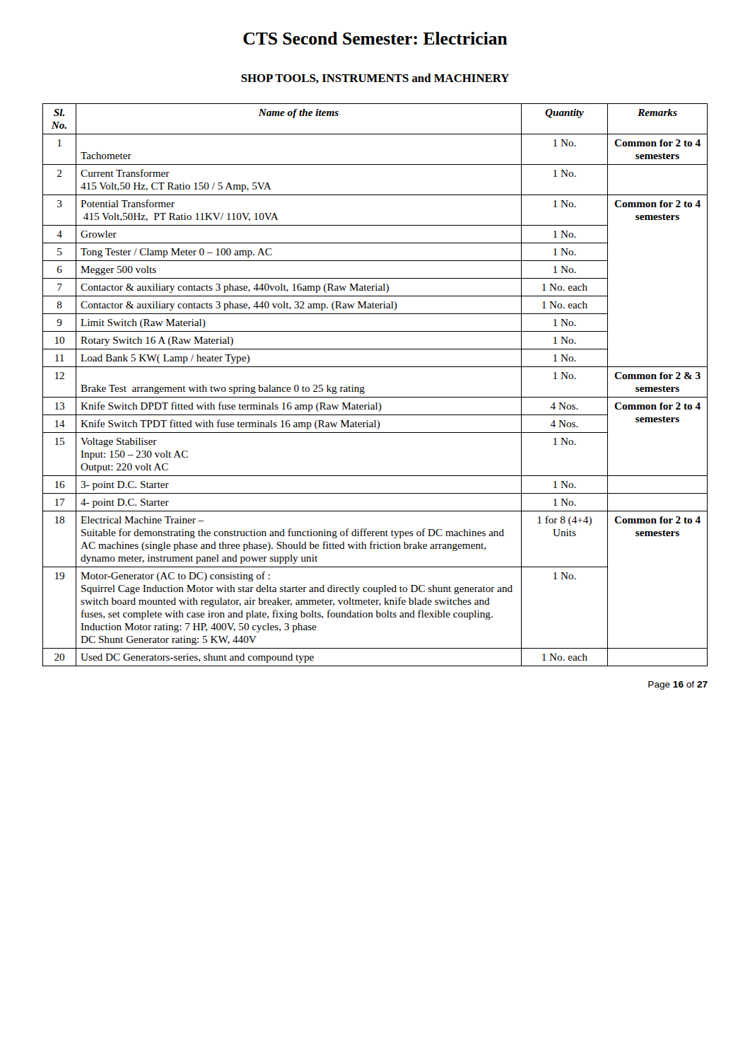CTS Second Semester: Electrician
SHOP TOOLS, INSTRUMENTS and MACHINERY
| Sl. No. | Name of the items | Quantity | Remarks |
| --- | --- | --- | --- |
| 1 | Tachometer | 1 No. | Common for 2 to 4 semesters |
| 2 | Current Transformer 415 Volt,50 Hz, CT Ratio 150 / 5 Amp, 5VA | 1 No. | |
| 3 | Potential Transformer 415 Volt,50Hz, PT Ratio 11KV/ 110V, 10VA | 1 No. | Common for 2 to 4 semesters |
| 4 | Growler | 1 No. |
| 5 | Tong Tester / Clamp Meter 0 – 100 amp. AC | 1 No. |
| 6 | Megger 500 volts | 1 No. |
| 7 | Contactor & auxiliary contacts 3 phase, 440volt, 16amp (Raw Material) | 1 No. each |
| 8 | Contactor & auxiliary contacts 3 phase, 440 volt, 32 amp. (Raw Material) | 1 No. each |
| 9 | Limit Switch (Raw Material) | 1 No. |
| 10 | Rotary Switch 16 A (Raw Material) | 1 No. |
| 11 | Load Bank 5 KW( Lamp / heater Type) | 1 No. |
| 12 | Brake Test arrangement with two spring balance 0 to 25 kg rating | 1 No. | Common for 2 & 3 semesters |
| 13 | Knife Switch DPDT fitted with fuse terminals 16 amp (Raw Material) | 4 Nos. | Common for 2 to 4 semesters |
| 14 | Knife Switch TPDT fitted with fuse terminals 16 amp (Raw Material) | 4 Nos. |
| 15 | Voltage Stabiliser Input: 150 – 230 volt AC Output: 220 volt AC | 1 No. |
| 16 | 3- point D.C. Starter | 1 No. | |
| 17 | 4- point D.C. Starter | 1 No. | |
| 18 | Electrical Machine Trainer – Suitable for demonstrating the construction and functioning of different types of DC machines and AC machines (single phase and three phase). Should be fitted with friction brake arrangement, dynamo meter, instrument panel and power supply unit | 1 for 8 (4+4) Units | Common for 2 to 4 semesters |
| 19 | Motor-Generator (AC to DC) consisting of : Squirrel Cage Induction Motor with star delta starter and directly coupled to DC shunt generator and switch board mounted with regulator, air breaker, ammeter, voltmeter, knife blade switches and fuses, set complete with case iron and plate, fixing bolts, foundation bolts and flexible coupling. Induction Motor rating: 7 HP, 400V, 50 cycles, 3 phase DC Shunt Generator rating: 5 KW, 440V | 1 No. |
| 20 | Used DC Generators-series, shunt and compound type | 1 No. each | |
Page 16 of 27